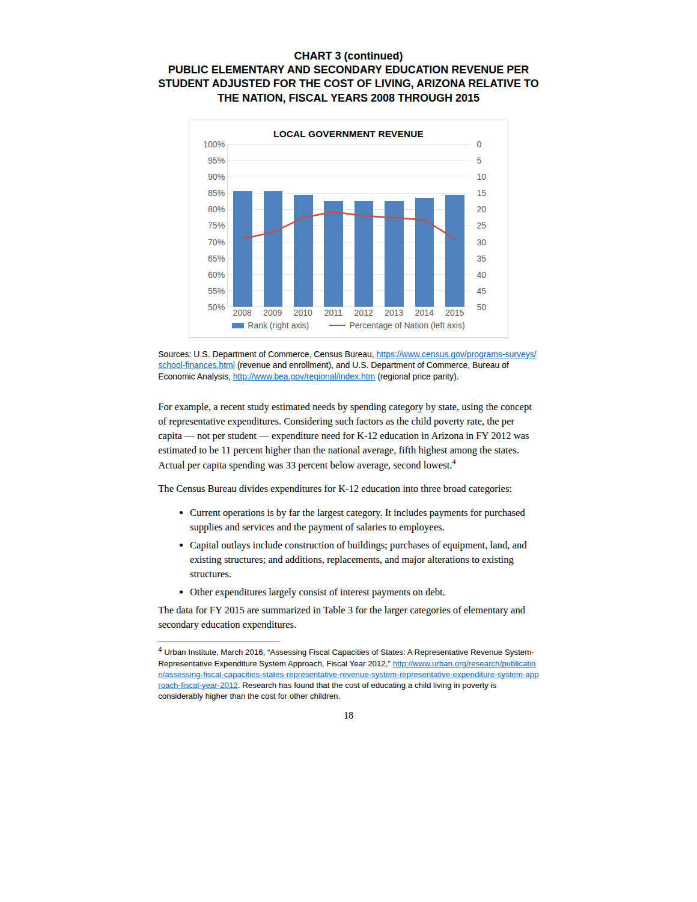CHART 3 (continued) PUBLIC ELEMENTARY AND SECONDARY EDUCATION REVENUE PER STUDENT ADJUSTED FOR THE COST OF LIVING, ARIZONA RELATIVE TO THE NATION, FISCAL YEARS 2008 THROUGH 2015
LOCAL GOVERNMENT REVENUE
100% 95% 90% 85% 80% 75% 70% 65% 60% 55% 50%
0 5 10 15 20 25 30 35 40 45 50
2008 2009 2010 2011 2012 2013 2014 2015
Rank (right axis) Percentage of Nation (left axis)
Sources: U.S. Department of Commerce, Census Bureau, https://www.census.gov/programs-surveys/school-finances.html (revenue and enrollment), and U.S. Department of Commerce, Bureau of Economic Analysis, http://www.bea.gov/regional/index.htm (regional price parity).
For example, a recent study estimated needs by spending category by state, using the concept of representative expenditures. Considering such factors as the child poverty rate, the per capita — not per student — expenditure need for K-12 education in Arizona in FY 2012 was estimated to be 11 percent higher than the national average, fifth highest among the states. Actual per capita spending was 33 percent below average, second lowest.4
The Census Bureau divides expenditures for K-12 education into three broad categories:
Current operations is by far the largest category. It includes payments for purchased supplies and services and the payment of salaries to employees.
Capital outlays include construction of buildings; purchases of equipment, land, and existing structures; and additions, replacements, and major alterations to existing structures.
Other expenditures largely consist of interest payments on debt.
The data for FY 2015 are summarized in Table 3 for the larger categories of elementary and secondary education expenditures.
4 Urban Institute, March 2016, “Assessing Fiscal Capacities of States: A Representative Revenue System-Representative Expenditure System Approach, Fiscal Year 2012,” http://www.urban.org/research/publication/assessing-fiscal-capacities-states-representative-revenue-system-representative-expenditure-system-approach-fiscal-year-2012. Research has found that the cost of educating a child living in poverty is considerably higher than the cost for other children.
18